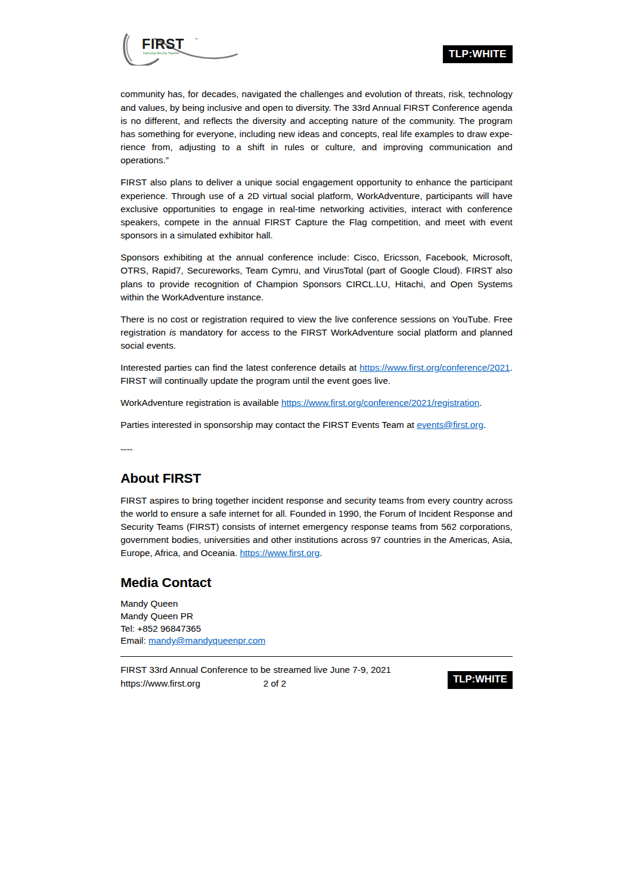FIRST ™ Improving Security Together
TLP:WHITE
community has, for decades, navigated the challenges and evolution of threats, risk, technology and values, by being inclusive and open to diversity. The 33rd Annual FIRST Conference agenda is no different, and reflects the diversity and accepting nature of the community. The program has something for everyone, including new ideas and concepts, real life examples to draw experience from, adjusting to a shift in rules or culture, and improving communication and operations.”
FIRST also plans to deliver a unique social engagement opportunity to enhance the participant experience. Through use of a 2D virtual social platform, WorkAdventure, participants will have exclusive opportunities to engage in real-time networking activities, interact with conference speakers, compete in the annual FIRST Capture the Flag competition, and meet with event sponsors in a simulated exhibitor hall.
Sponsors exhibiting at the annual conference include: Cisco, Ericsson, Facebook, Microsoft, OTRS, Rapid7, Secureworks, Team Cymru, and VirusTotal (part of Google Cloud). FIRST also plans to provide recognition of Champion Sponsors CIRCL.LU, Hitachi, and Open Systems within the WorkAdventure instance.
There is no cost or registration required to view the live conference sessions on YouTube. Free registration is mandatory for access to the FIRST WorkAdventure social platform and planned social events.
Interested parties can find the latest conference details at https://www.first.org/conference/2021. FIRST will continually update the program until the event goes live.
WorkAdventure registration is available https://www.first.org/conference/2021/registration.
Parties interested in sponsorship may contact the FIRST Events Team at events@first.org.
----
About FIRST
FIRST aspires to bring together incident response and security teams from every country across the world to ensure a safe internet for all. Founded in 1990, the Forum of Incident Response and Security Teams (FIRST) consists of internet emergency response teams from 562 corporations, government bodies, universities and other institutions across 97 countries in the Americas, Asia, Europe, Africa, and Oceania. https://www.first.org.
Media Contact
Mandy Queen
Mandy Queen PR
Tel: +852 96847365
Email: mandy@mandyqueenpr.com
FIRST 33rd Annual Conference to be streamed live June 7-9, 2021
https://www.first.org 2 of 2
TLP:WHITE